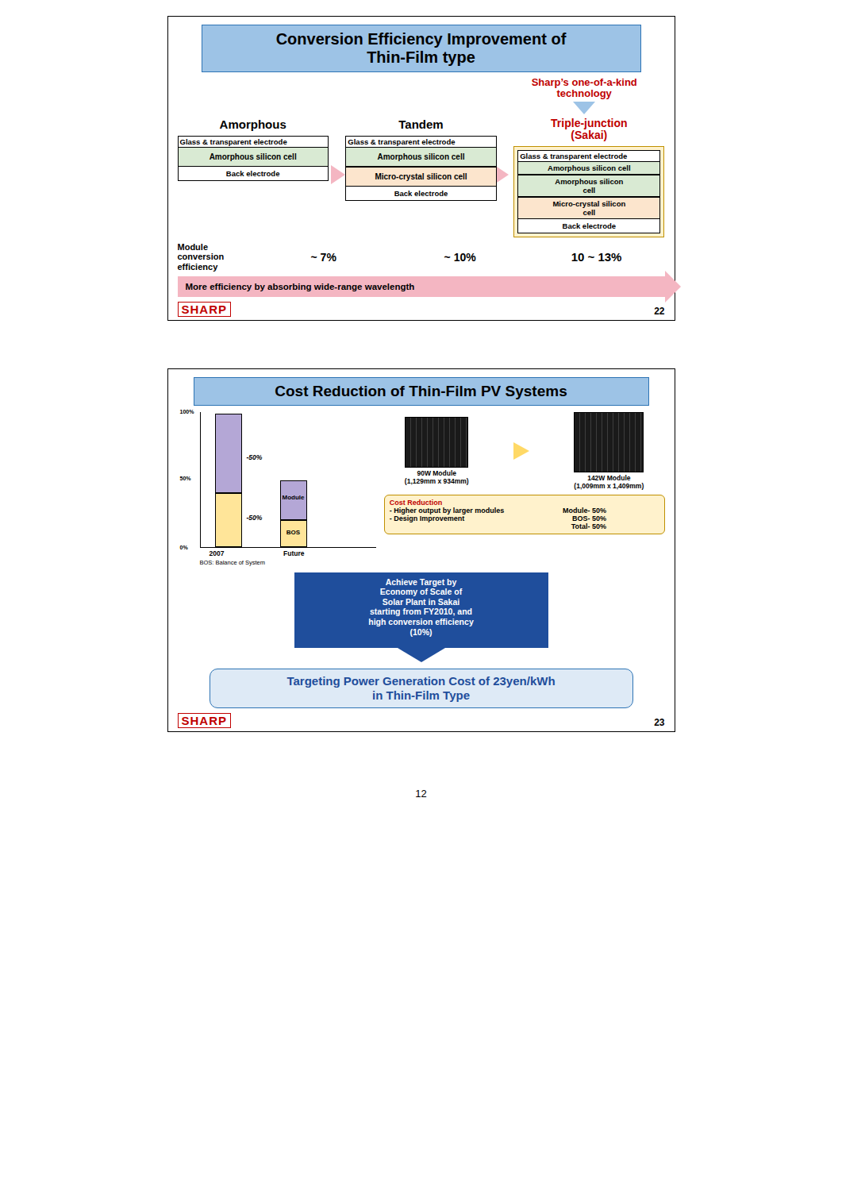Conversion Efficiency Improvement of
Thin-Film type
Sharp’s one-of-a-kind
technology
Amorphous
Glass & transparent electrode
Amorphous silicon cell
Back electrode
Tandem
Glass & transparent electrode
Amorphous silicon cell
Micro-crystal silicon cell
Back electrode
Triple-junction
(Sakai)
Glass & transparent electrode
Amorphous silicon cell
Amorphous silicon
cell
Micro-crystal silicon
cell
Back electrode
Module
conversion
efficiency
~ 7%
~ 10%
10 ~ 13%
More efficiency by absorbing wide-range wavelength
SHARP
22
Cost Reduction of Thin-Film PV Systems
100%
50%
0%
Module
BOS
-50%
-50%
2007 Future
BOS: Balance of System
90W Module
(1,129mm x 934mm)
142W Module
(1,009mm x 1,409mm)
Cost Reduction
- Higher output by larger modules Module- 50%
- Design Improvement BOS- 50%
Total- 50%
Achieve Target by
Economy of Scale of
Solar Plant in Sakai
starting from FY2010, and
high conversion efficiency
(10%)
Targeting Power Generation Cost of 23yen/kWh
in Thin-Film Type
SHARP
23
12